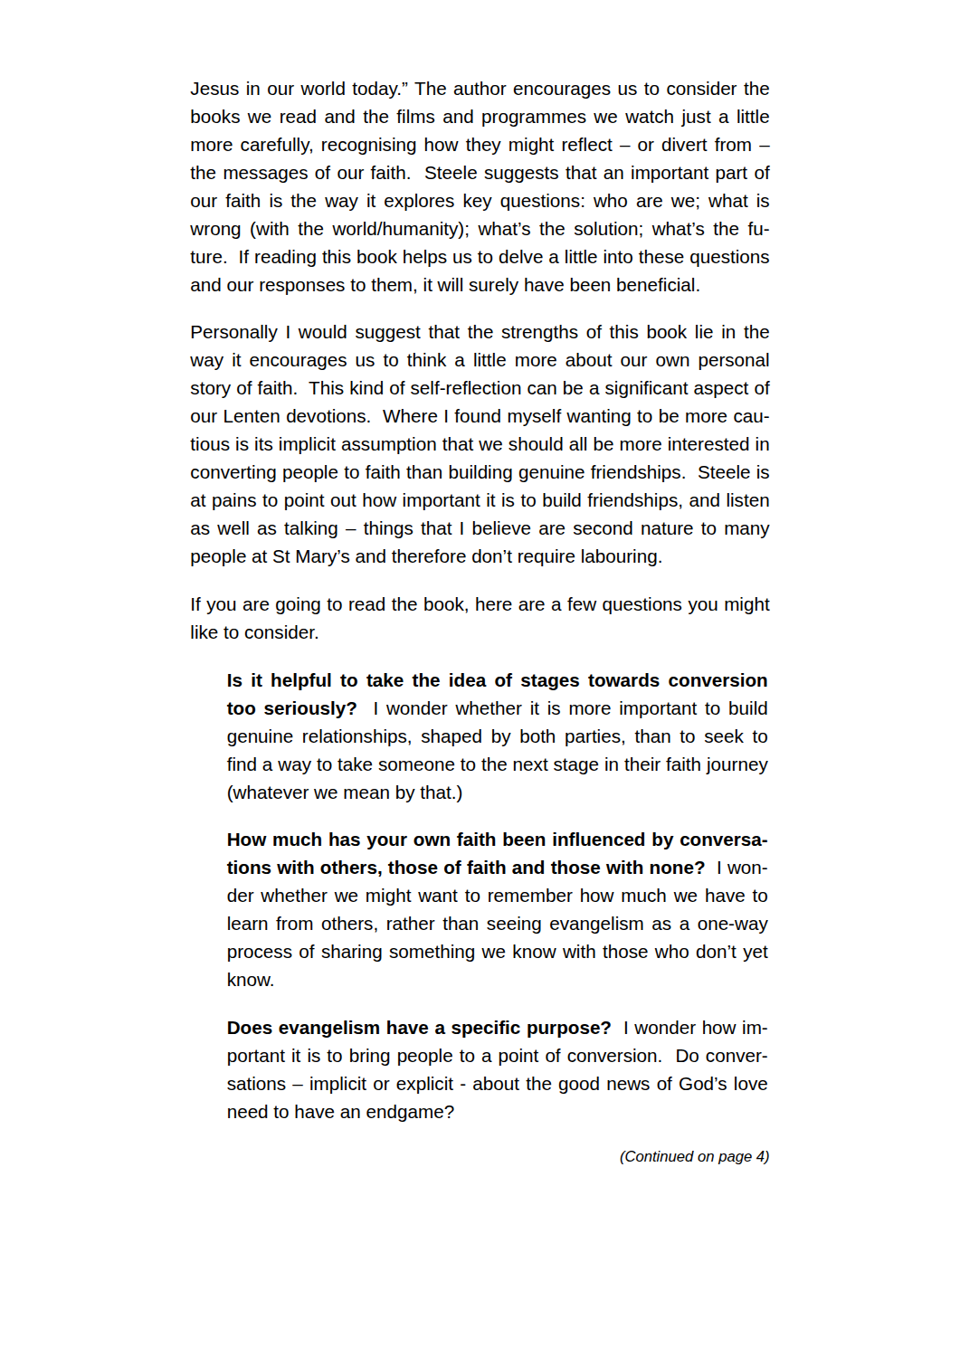Jesus in our world today.” The author encourages us to consider the books we read and the films and programmes we watch just a little more carefully, recognising how they might reflect – or divert from – the messages of our faith. Steele suggests that an important part of our faith is the way it explores key questions: who are we; what is wrong (with the world/humanity); what’s the solution; what’s the future. If reading this book helps us to delve a little into these questions and our responses to them, it will surely have been beneficial.
Personally I would suggest that the strengths of this book lie in the way it encourages us to think a little more about our own personal story of faith. This kind of self-reflection can be a significant aspect of our Lenten devotions. Where I found myself wanting to be more cautious is its implicit assumption that we should all be more interested in converting people to faith than building genuine friendships. Steele is at pains to point out how important it is to build friendships, and listen as well as talking – things that I believe are second nature to many people at St Mary’s and therefore don’t require labouring.
If you are going to read the book, here are a few questions you might like to consider.
Is it helpful to take the idea of stages towards conversion too seriously? I wonder whether it is more important to build genuine relationships, shaped by both parties, than to seek to find a way to take someone to the next stage in their faith journey (whatever we mean by that.)
How much has your own faith been influenced by conversations with others, those of faith and those with none? I wonder whether we might want to remember how much we have to learn from others, rather than seeing evangelism as a one-way process of sharing something we know with those who don’t yet know.
Does evangelism have a specific purpose? I wonder how important it is to bring people to a point of conversion. Do conversations – implicit or explicit - about the good news of God’s love need to have an endgame?
(Continued on page 4)